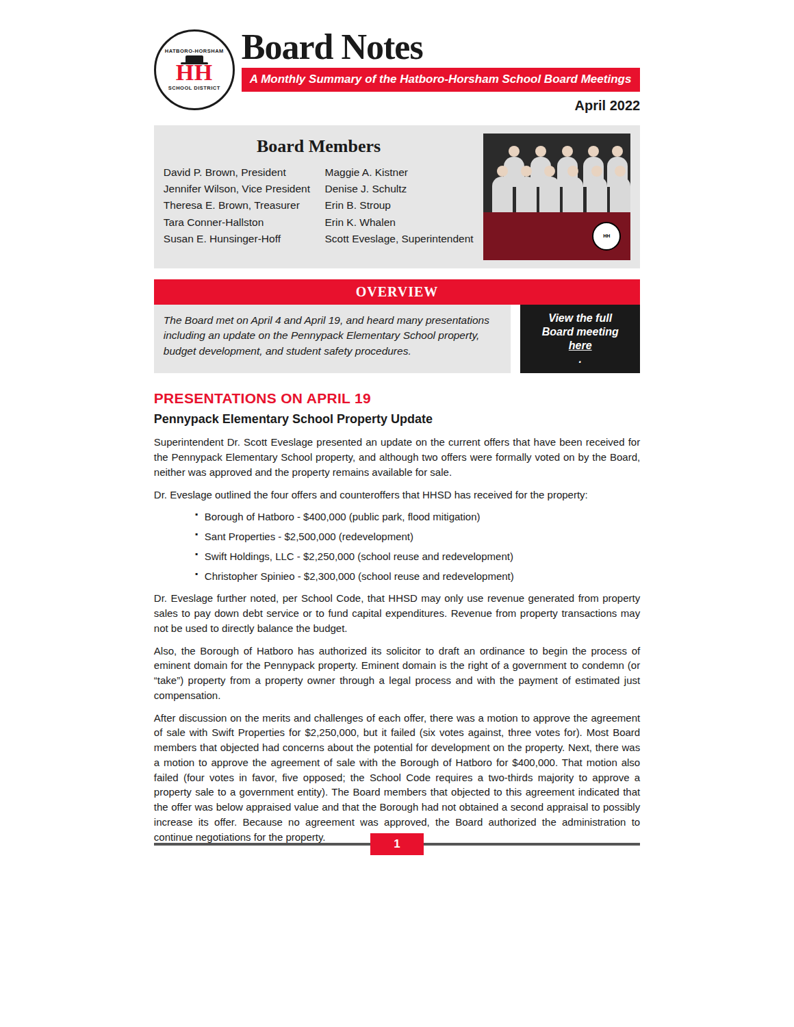Hatboro-Horsham
HH
School District
Board Notes
A Monthly Summary of the Hatboro-Horsham School Board Meetings
April 2022
Board Members
David P. Brown, President
Maggie A. Kistner
Jennifer Wilson, Vice President
Denise J. Schultz
Theresa E. Brown, Treasurer
Erin B. Stroup
Tara Conner-Hallston
Erin K. Whalen
Susan E. Hunsinger-Hoff
Scott Eveslage, Superintendent
HH
OVERVIEW
The Board met on April 4 and April 19, and heard many presentations including an update on the Pennypack Elementary School property, budget development, and student safety procedures.
View the full
Board meeting
here.
PRESENTATIONS ON APRIL 19
Pennypack Elementary School Property Update
Superintendent Dr. Scott Eveslage presented an update on the current offers that have been received for the Pennypack Elementary School property, and although two offers were formally voted on by the Board, neither was approved and the property remains available for sale.
Dr. Eveslage outlined the four offers and counteroffers that HHSD has received for the property:
Borough of Hatboro - $400,000 (public park, flood mitigation)
Sant Properties - $2,500,000 (redevelopment)
Swift Holdings, LLC - $2,250,000 (school reuse and redevelopment)
Christopher Spinieo - $2,300,000 (school reuse and redevelopment)
Dr. Eveslage further noted, per School Code, that HHSD may only use revenue generated from property sales to pay down debt service or to fund capital expenditures. Revenue from property transactions may not be used to directly balance the budget.
Also, the Borough of Hatboro has authorized its solicitor to draft an ordinance to begin the process of eminent domain for the Pennypack property. Eminent domain is the right of a government to condemn (or “take”) property from a property owner through a legal process and with the payment of estimated just compensation.
After discussion on the merits and challenges of each offer, there was a motion to approve the agreement of sale with Swift Properties for $2,250,000, but it failed (six votes against, three votes for). Most Board members that objected had concerns about the potential for development on the property. Next, there was a motion to approve the agreement of sale with the Borough of Hatboro for $400,000. That motion also failed (four votes in favor, five opposed; the School Code requires a two-thirds majority to approve a property sale to a government entity). The Board members that objected to this agreement indicated that the offer was below appraised value and that the Borough had not obtained a second appraisal to possibly increase its offer. Because no agreement was approved, the Board authorized the administration to continue negotiations for the property.
1